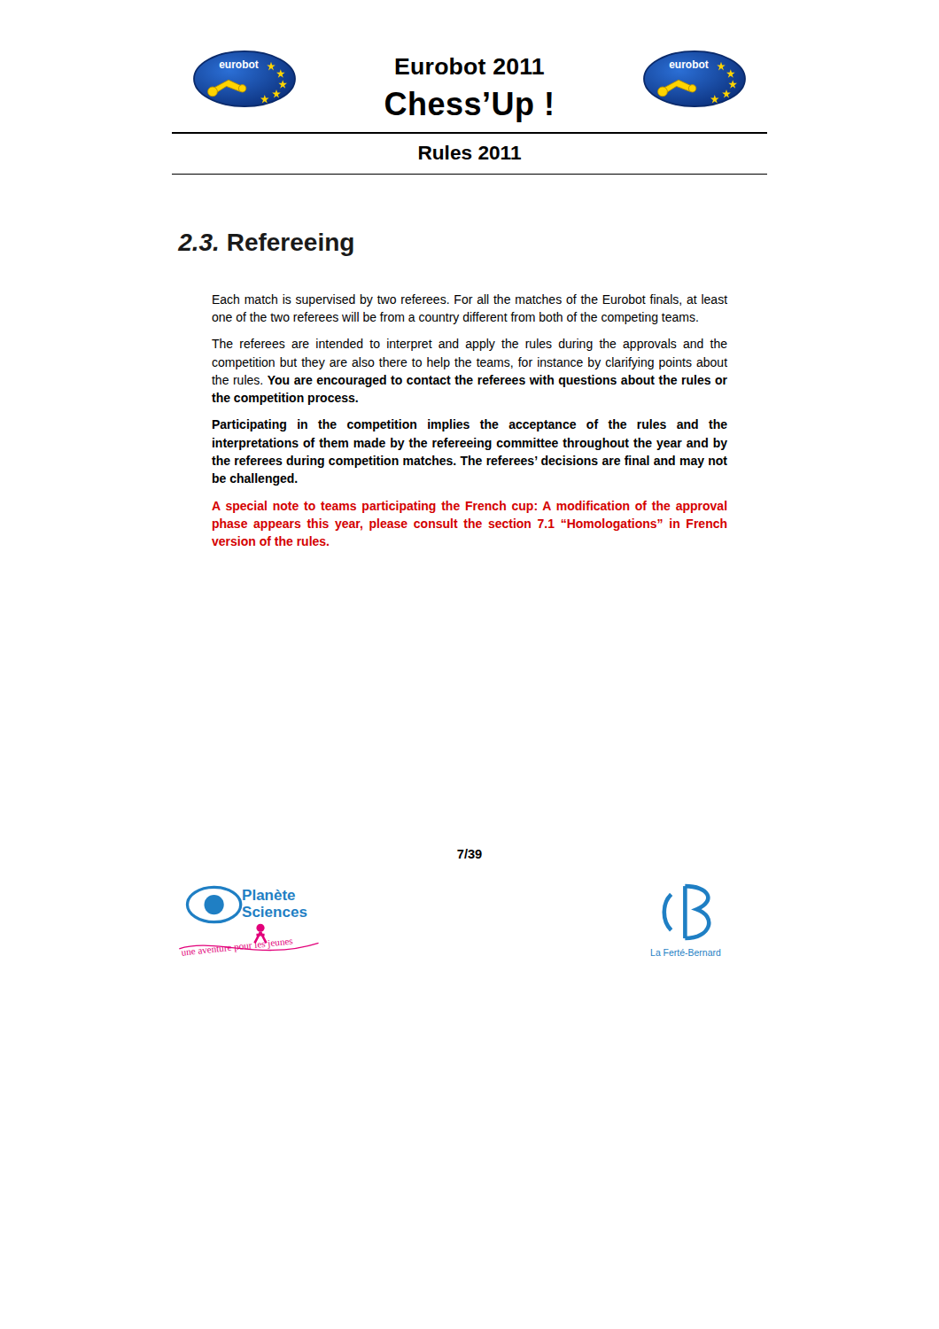eurobot
eurobot
Eurobot 2011
Chess’Up !
Rules 2011
2.3. Refereeing
Each match is supervised by two referees. For all the matches of the Eurobot finals, at least one of the two referees will be from a country different from both of the competing teams.
The referees are intended to interpret and apply the rules during the approvals and the competition but they are also there to help the teams, for instance by clarifying points about the rules. You are encouraged to contact the referees with questions about the rules or the competition process.
Participating in the competition implies the acceptance of the rules and the interpretations of them made by the refereeing committee throughout the year and by the referees during competition matches. The referees’ decisions are final and may not be challenged.
A special note to teams participating the French cup: A modification of the approval phase appears this year, please consult the section 7.1 “Homologations” in French version of the rules.
7/39
Planète Sciences une aventure pour les jeunes
La Ferté-Bernard